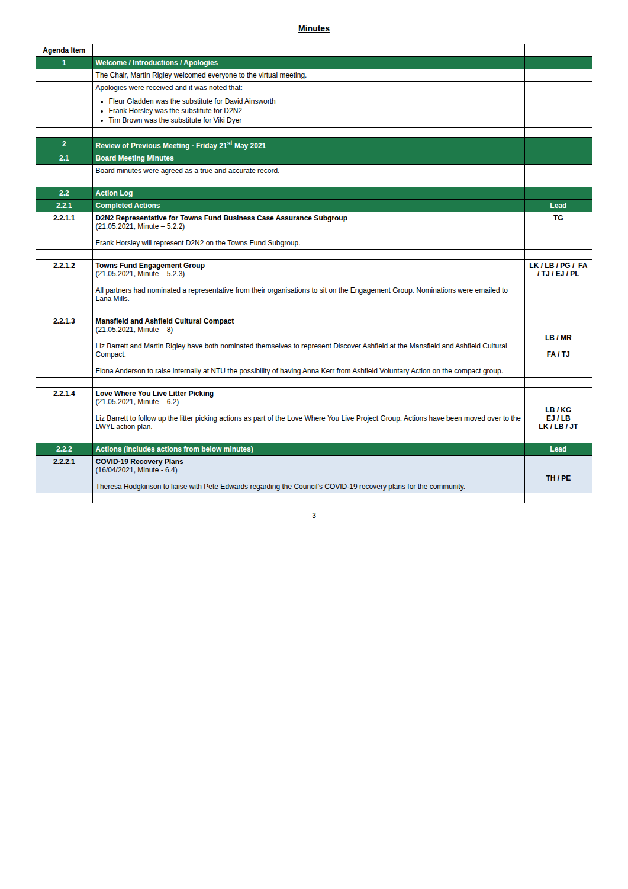Minutes
| Agenda Item | | |
| 1 | Welcome / Introductions / Apologies | |
| | The Chair, Martin Rigley welcomed everyone to the virtual meeting. | |
| | Apologies were received and it was noted that: | |
| | Fleur Gladden was the substitute for David Ainsworth Frank Horsley was the substitute for D2N2 Tim Brown was the substitute for Viki Dyer | |
| 2 | Review of Previous Meeting - Friday 21 st May 2021 | |
| 2.1 | Board Meeting Minutes | |
| | Board minutes were agreed as a true and accurate record. | |
| 2.2 | Action Log | |
| 2.2.1 | Completed Actions | Lead |
| 2.2.1.1 | D2N2 Representative for Towns Fund Business Case Assurance Subgroup (21.05.2021, Minute – 5.2.2) Frank Horsley will represent D2N2 on the Towns Fund Subgroup. | TG |
| 2.2.1.2 | Towns Fund Engagement Group (21.05.2021, Minute – 5.2.3) All partners had nominated a representative from their organisations to sit on the Engagement Group. Nominations were emailed to Lana Mills. | LK / LB / PG / FA / TJ / EJ / PL |
| 2.2.1.3 | Mansfield and Ashfield Cultural Compact (21.05.2021, Minute – 8) Liz Barrett and Martin Rigley have both nominated themselves to represent Discover Ashfield at the Mansfield and Ashfield Cultural Compact. Fiona Anderson to raise internally at NTU the possibility of having Anna Kerr from Ashfield Voluntary Action on the compact group. | LB / MR FA / TJ |
| 2.2.1.4 | Love Where You Live Litter Picking (21.05.2021, Minute – 6.2) Liz Barrett to follow up the litter picking actions as part of the Love Where You Live Project Group. Actions have been moved over to the LWYL action plan. | LB / KG EJ / LB LK / LB / JT |
| 2.2.2 | Actions (Includes actions from below minutes) | Lead |
| 2.2.2.1 | COVID-19 Recovery Plans (16/04/2021, Minute - 6.4) Theresa Hodgkinson to liaise with Pete Edwards regarding the Council’s COVID-19 recovery plans for the community. | TH / PE |
3